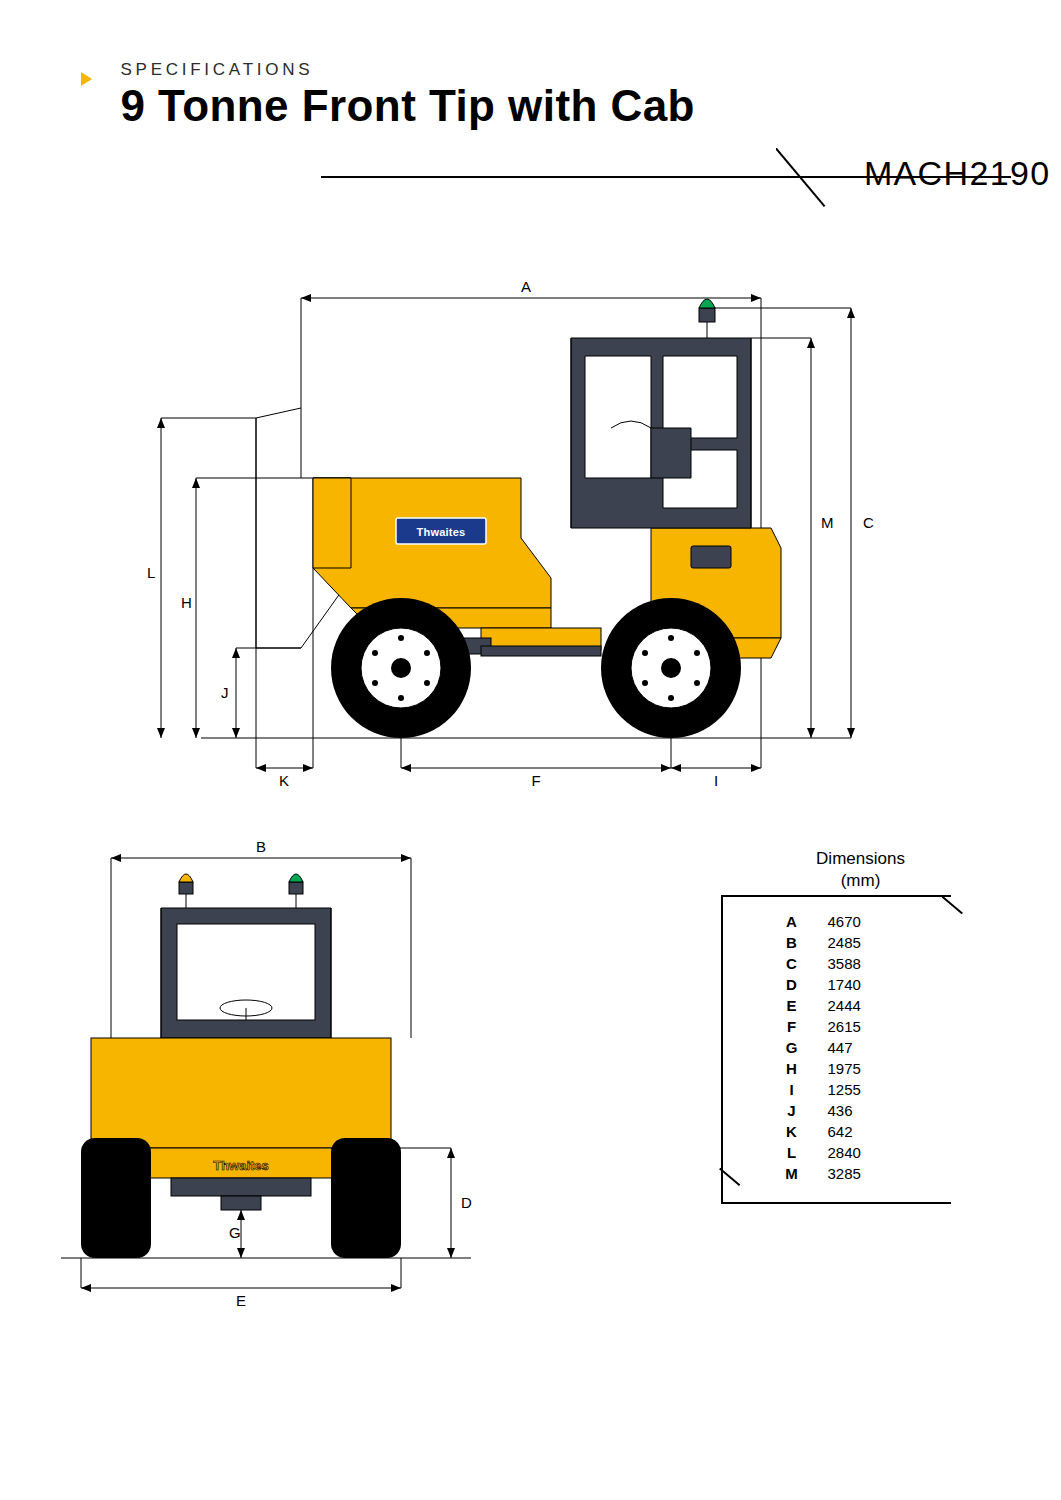SPECIFICATIONS
9 Tonne Front Tip with Cab
MACH2190
A Thwaites C M L H J K F I
B Thwaites D G E
Dimensions(mm)
| A | 4670 |
| B | 2485 |
| C | 3588 |
| D | 1740 |
| E | 2444 |
| F | 2615 |
| G | 447 |
| H | 1975 |
| I | 1255 |
| J | 436 |
| K | 642 |
| L | 2840 |
| M | 3285 |